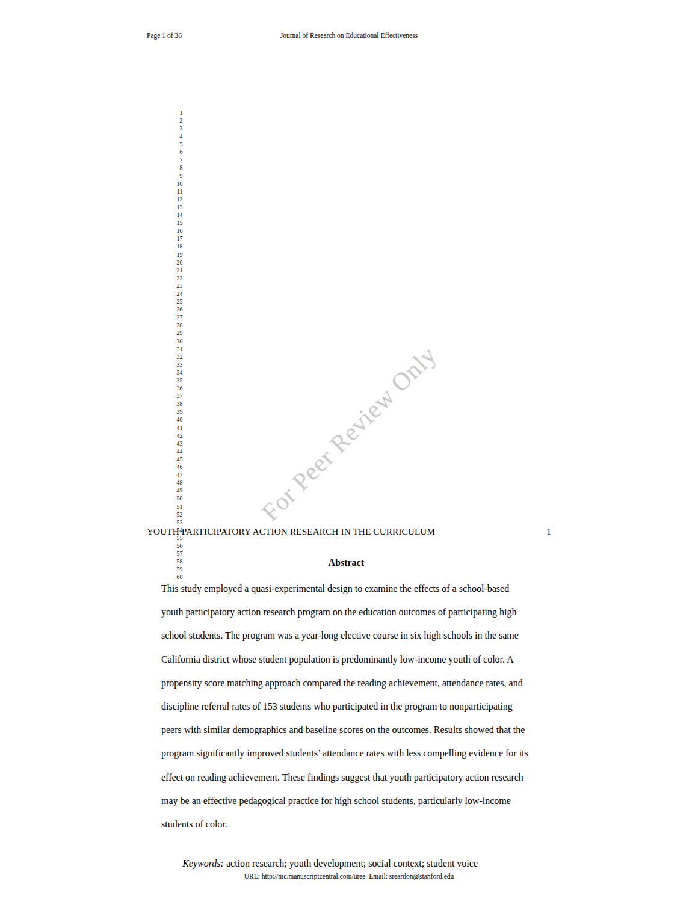For Peer Review Only
Page 1 of 36 Journal of Research on Educational Effectiveness
12345 678910 1112131415 1617181920 2122232425 2627282930 3132333435 3637383940 4142434445 4647484950 5152535455 5657585960
Youth Participatory Action Research in the Curriculum 1
Abstract
This study employed a quasi-experimental design to examine the effects of a school-based youth participatory action research program on the education outcomes of participating high school students. The program was a year-long elective course in six high schools in the same California district whose student population is predominantly low-income youth of color. A propensity score matching approach compared the reading achievement, attendance rates, and discipline referral rates of 153 students who participated in the program to nonparticipating peers with similar demographics and baseline scores on the outcomes. Results showed that the program significantly improved students’ attendance rates with less compelling evidence for its effect on reading achievement. These findings suggest that youth participatory action research may be an effective pedagogical practice for high school students, particularly low-income students of color.
Keywords: action research; youth development; social context; student voice
URL: http://mc.manuscriptcentral.com/uree Email: sreardon@stanford.edu